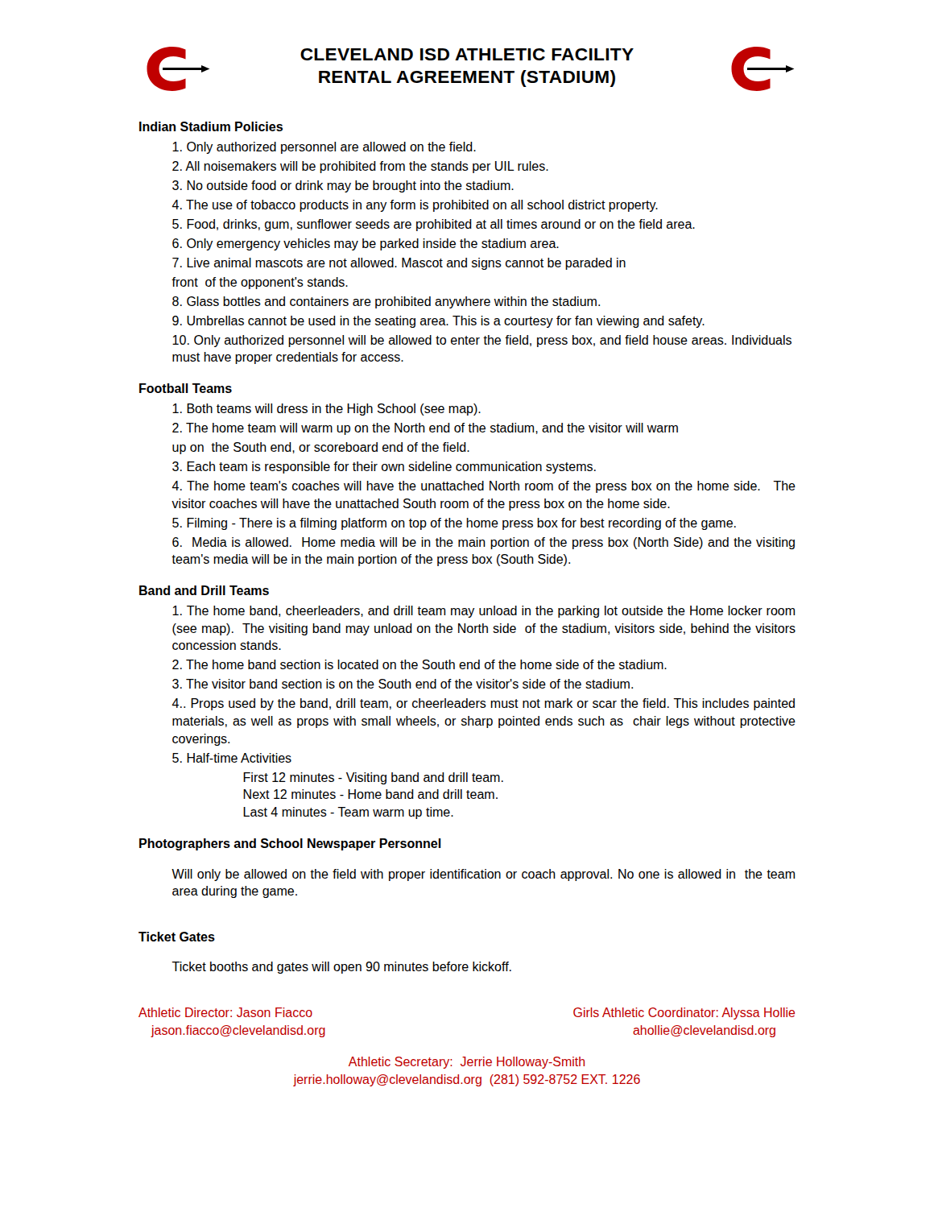CLEVELAND ISD ATHLETIC FACILITY
RENTAL AGREEMENT (STADIUM)
Indian Stadium Policies
1. Only authorized personnel are allowed on the field.
2. All noisemakers will be prohibited from the stands per UIL rules.
3. No outside food or drink may be brought into the stadium.
4. The use of tobacco products in any form is prohibited on all school district property.
5. Food, drinks, gum, sunflower seeds are prohibited at all times around or on the field area.
6. Only emergency vehicles may be parked inside the stadium area.
7. Live animal mascots are not allowed. Mascot and signs cannot be paraded in
front of the opponent's stands.
8. Glass bottles and containers are prohibited anywhere within the stadium.
9. Umbrellas cannot be used in the seating area. This is a courtesy for fan viewing and safety.
10. Only authorized personnel will be allowed to enter the field, press box, and field house areas. Individuals must have proper credentials for access.
Football Teams
1. Both teams will dress in the High School (see map).
2. The home team will warm up on the North end of the stadium, and the visitor will warm
up on the South end, or scoreboard end of the field.
3. Each team is responsible for their own sideline communication systems.
4. The home team's coaches will have the unattached North room of the press box on the home side. The visitor coaches will have the unattached South room of the press box on the home side.
5. Filming - There is a filming platform on top of the home press box for best recording of the game.
6. Media is allowed. Home media will be in the main portion of the press box (North Side) and the visiting team's media will be in the main portion of the press box (South Side).
Band and Drill Teams
1. The home band, cheerleaders, and drill team may unload in the parking lot outside the Home locker room (see map). The visiting band may unload on the North side of the stadium, visitors side, behind the visitors concession stands.
2. The home band section is located on the South end of the home side of the stadium.
3. The visitor band section is on the South end of the visitor's side of the stadium.
4.. Props used by the band, drill team, or cheerleaders must not mark or scar the field. This includes painted materials, as well as props with small wheels, or sharp pointed ends such as chair legs without protective coverings.
5. Half-time Activities
First 12 minutes - Visiting band and drill team.
Next 12 minutes - Home band and drill team.
Last 4 minutes - Team warm up time.
Photographers and School Newspaper Personnel
Will only be allowed on the field with proper identification or coach approval. No one is allowed in the team area during the game.
Ticket Gates
Ticket booths and gates will open 90 minutes before kickoff.
Athletic Director: Jason Fiacco
jason.fiacco@clevelandisd.org
Girls Athletic Coordinator: Alyssa Hollie
ahollie@clevelandisd.org
Athletic Secretary: Jerrie Holloway-Smith
jerrie.holloway@clevelandisd.org (281) 592-8752 EXT. 1226